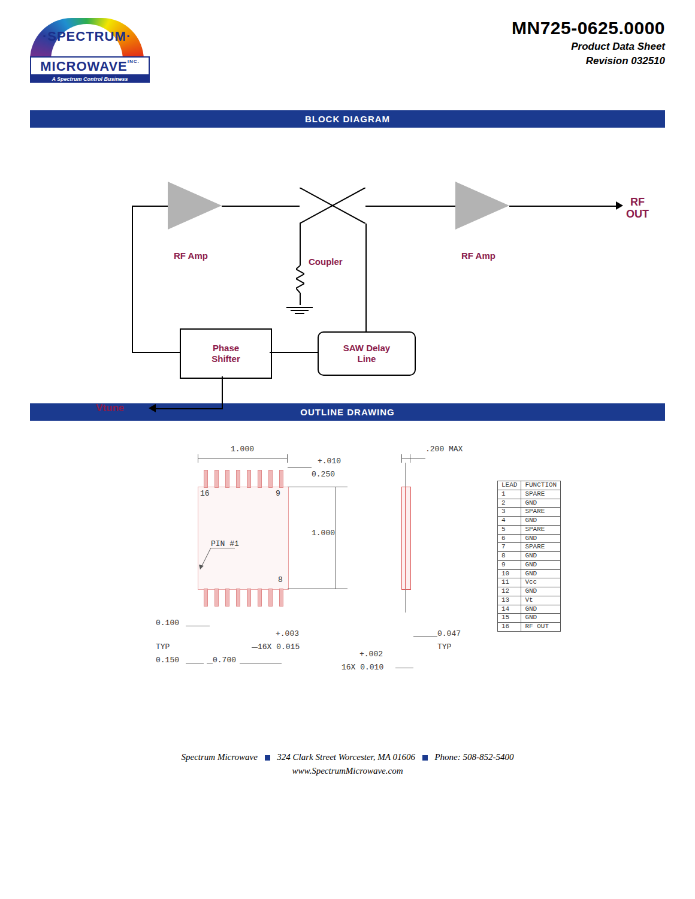·SPECTRUM·
MICROWAVEINC.
A Spectrum Control Business
MN725-0625.0000
Product Data Sheet
Revision 032510
BLOCK DIAGRAM
RF Amp
RF Amp
Coupler
RF
OUT
SAW Delay
Line
Phase
Shifter
Vtune
OUTLINE DRAWING
16
9
8
PIN #1
1.000
+.010
0.250
1.000
0.100
TYP
0.150
0.700
+.003
16X 0.015
.200 MAX
0.047
TYP
+.002
16X 0.010
| LEAD | FUNCTION |
| --- | --- |
| 1 | SPARE |
| 2 | GND |
| 3 | SPARE |
| 4 | GND |
| 5 | SPARE |
| 6 | GND |
| 7 | SPARE |
| 8 | GND |
| 9 | GND |
| 10 | GND |
| 11 | Vcc |
| 12 | GND |
| 13 | Vt |
| 14 | GND |
| 15 | GND |
| 16 | RF OUT |
Spectrum Microwave 324 Clark Street Worcester, MA 01606 Phone: 508-852-5400
www.SpectrumMicrowave.com